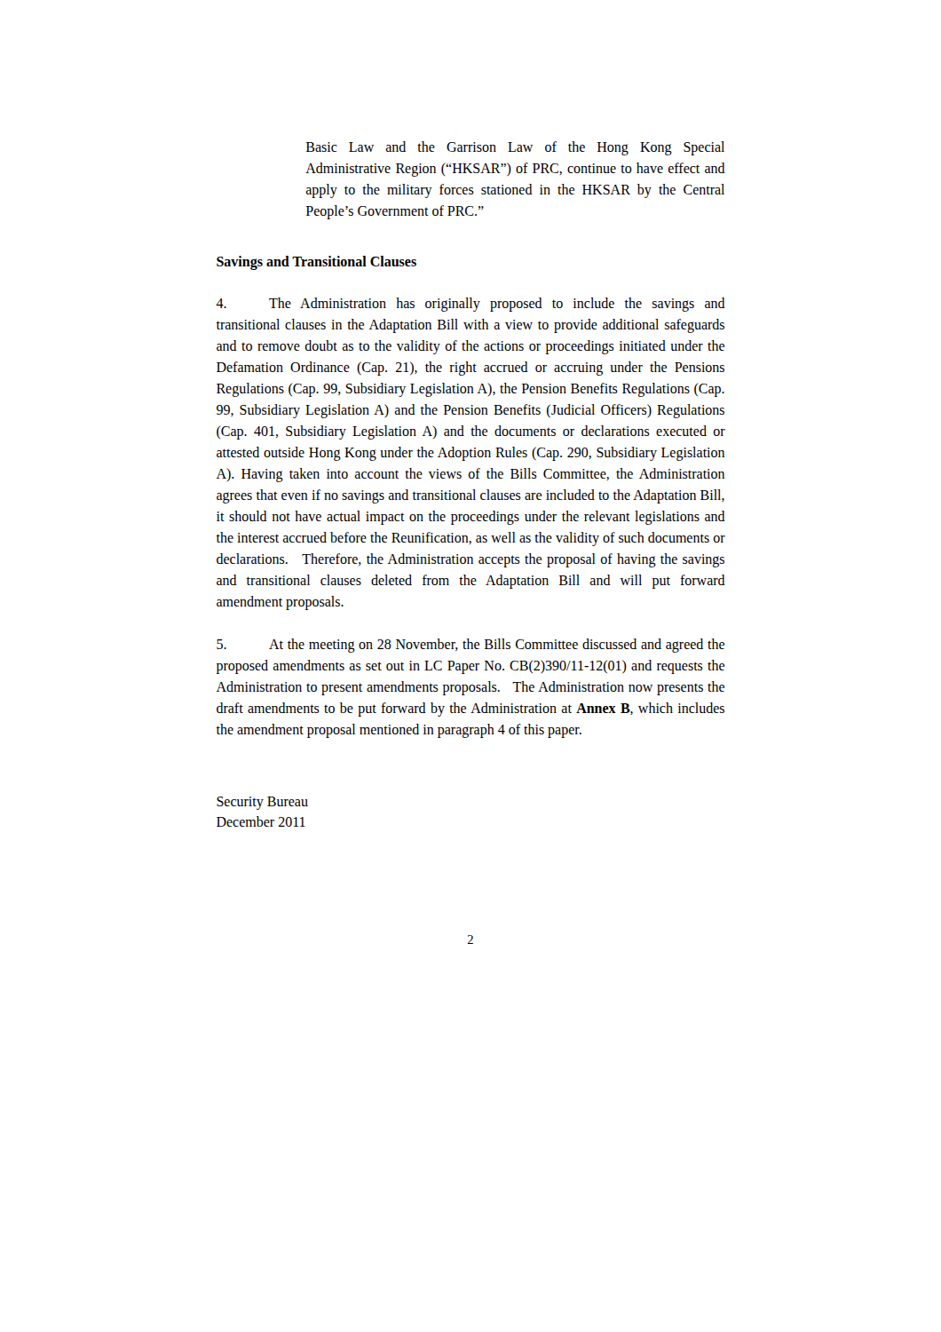Basic Law and the Garrison Law of the Hong Kong Special Administrative Region (“HKSAR”) of PRC, continue to have effect and apply to the military forces stationed in the HKSAR by the Central People’s Government of PRC.”
Savings and Transitional Clauses
4. The Administration has originally proposed to include the savings and transitional clauses in the Adaptation Bill with a view to provide additional safeguards and to remove doubt as to the validity of the actions or proceedings initiated under the Defamation Ordinance (Cap. 21), the right accrued or accruing under the Pensions Regulations (Cap. 99, Subsidiary Legislation A), the Pension Benefits Regulations (Cap. 99, Subsidiary Legislation A) and the Pension Benefits (Judicial Officers) Regulations (Cap. 401, Subsidiary Legislation A) and the documents or declarations executed or attested outside Hong Kong under the Adoption Rules (Cap. 290, Subsidiary Legislation A). Having taken into account the views of the Bills Committee, the Administration agrees that even if no savings and transitional clauses are included to the Adaptation Bill, it should not have actual impact on the proceedings under the relevant legislations and the interest accrued before the Reunification, as well as the validity of such documents or declarations. Therefore, the Administration accepts the proposal of having the savings and transitional clauses deleted from the Adaptation Bill and will put forward amendment proposals.
5. At the meeting on 28 November, the Bills Committee discussed and agreed the proposed amendments as set out in LC Paper No. CB(2)390/11-12(01) and requests the Administration to present amendments proposals. The Administration now presents the draft amendments to be put forward by the Administration at Annex B, which includes the amendment proposal mentioned in paragraph 4 of this paper.
Security Bureau
December 2011
2